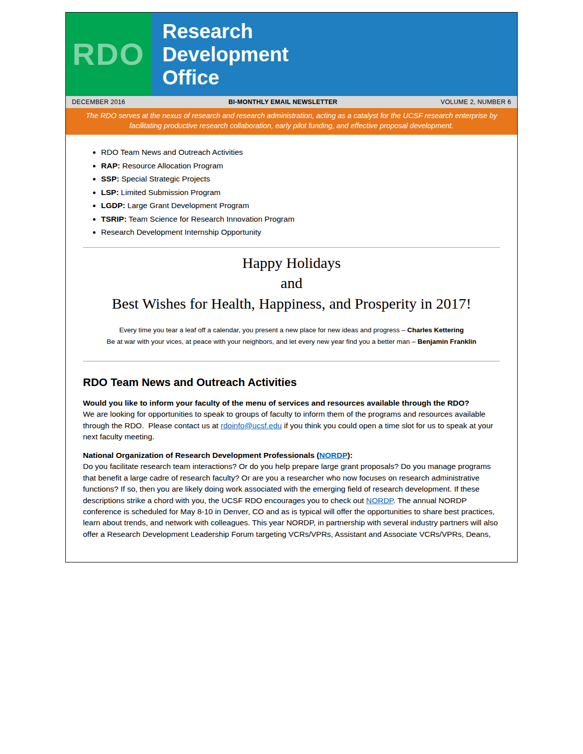RDO
Research Development Office
DECEMBER 2016 BI-MONTHLY EMAIL NEWSLETTER VOLUME 2, NUMBER 6
The RDO serves at the nexus of research and research administration, acting as a catalyst for the UCSF research enterprise by facilitating productive research collaboration, early pilot funding, and effective proposal development.
RDO Team News and Outreach Activities
RAP: Resource Allocation Program
SSP: Special Strategic Projects
LSP: Limited Submission Program
LGDP: Large Grant Development Program
TSRIP: Team Science for Research Innovation Program
Research Development Internship Opportunity
Happy Holidays
and
Best Wishes for Health, Happiness, and Prosperity in 2017!
Every time you tear a leaf off a calendar, you present a new place for new ideas and progress – Charles Kettering
Be at war with your vices, at peace with your neighbors, and let every new year find you a better man – Benjamin Franklin
RDO Team News and Outreach Activities
Would you like to inform your faculty of the menu of services and resources available through the RDO?
We are looking for opportunities to speak to groups of faculty to inform them of the programs and resources available through the RDO. Please contact us at rdoinfo@ucsf.edu if you think you could open a time slot for us to speak at your next faculty meeting.
National Organization of Research Development Professionals (NORDP):
Do you facilitate research team interactions? Or do you help prepare large grant proposals? Do you manage programs that benefit a large cadre of research faculty? Or are you a researcher who now focuses on research administrative functions? If so, then you are likely doing work associated with the emerging field of research development. If these descriptions strike a chord with you, the UCSF RDO encourages you to check out NORDP. The annual NORDP conference is scheduled for May 8-10 in Denver, CO and as is typical will offer the opportunities to share best practices, learn about trends, and network with colleagues. This year NORDP, in partnership with several industry partners will also offer a Research Development Leadership Forum targeting VCRs/VPRs, Assistant and Associate VCRs/VPRs, Deans,